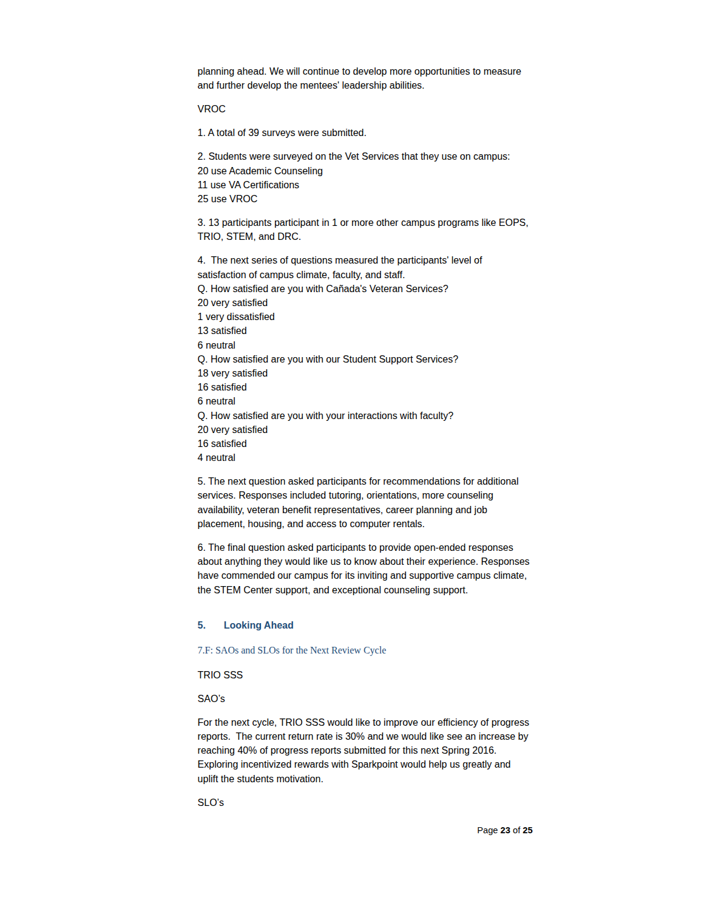planning ahead. We will continue to develop more opportunities to measure and further develop the mentees' leadership abilities.
VROC
1. A total of 39 surveys were submitted.
2. Students were surveyed on the Vet Services that they use on campus:
20 use Academic Counseling
11 use VA Certifications
25 use VROC
3. 13 participants participant in 1 or more other campus programs like EOPS, TRIO, STEM, and DRC.
4. The next series of questions measured the participants' level of satisfaction of campus climate, faculty, and staff.
Q. How satisfied are you with Cañada's Veteran Services?
20 very satisfied
1 very dissatisfied
13 satisfied
6 neutral
Q. How satisfied are you with our Student Support Services?
18 very satisfied
16 satisfied
6 neutral
Q. How satisfied are you with your interactions with faculty?
20 very satisfied
16 satisfied
4 neutral
5. The next question asked participants for recommendations for additional services. Responses included tutoring, orientations, more counseling availability, veteran benefit representatives, career planning and job placement, housing, and access to computer rentals.
6. The final question asked participants to provide open-ended responses about anything they would like us to know about their experience. Responses have commended our campus for its inviting and supportive campus climate, the STEM Center support, and exceptional counseling support.
5. Looking Ahead
7.F: SAOs and SLOs for the Next Review Cycle
TRIO SSS
SAO’s
For the next cycle, TRIO SSS would like to improve our efficiency of progress reports. The current return rate is 30% and we would like see an increase by reaching 40% of progress reports submitted for this next Spring 2016. Exploring incentivized rewards with Sparkpoint would help us greatly and uplift the students motivation.
SLO’s
Page 23 of 25